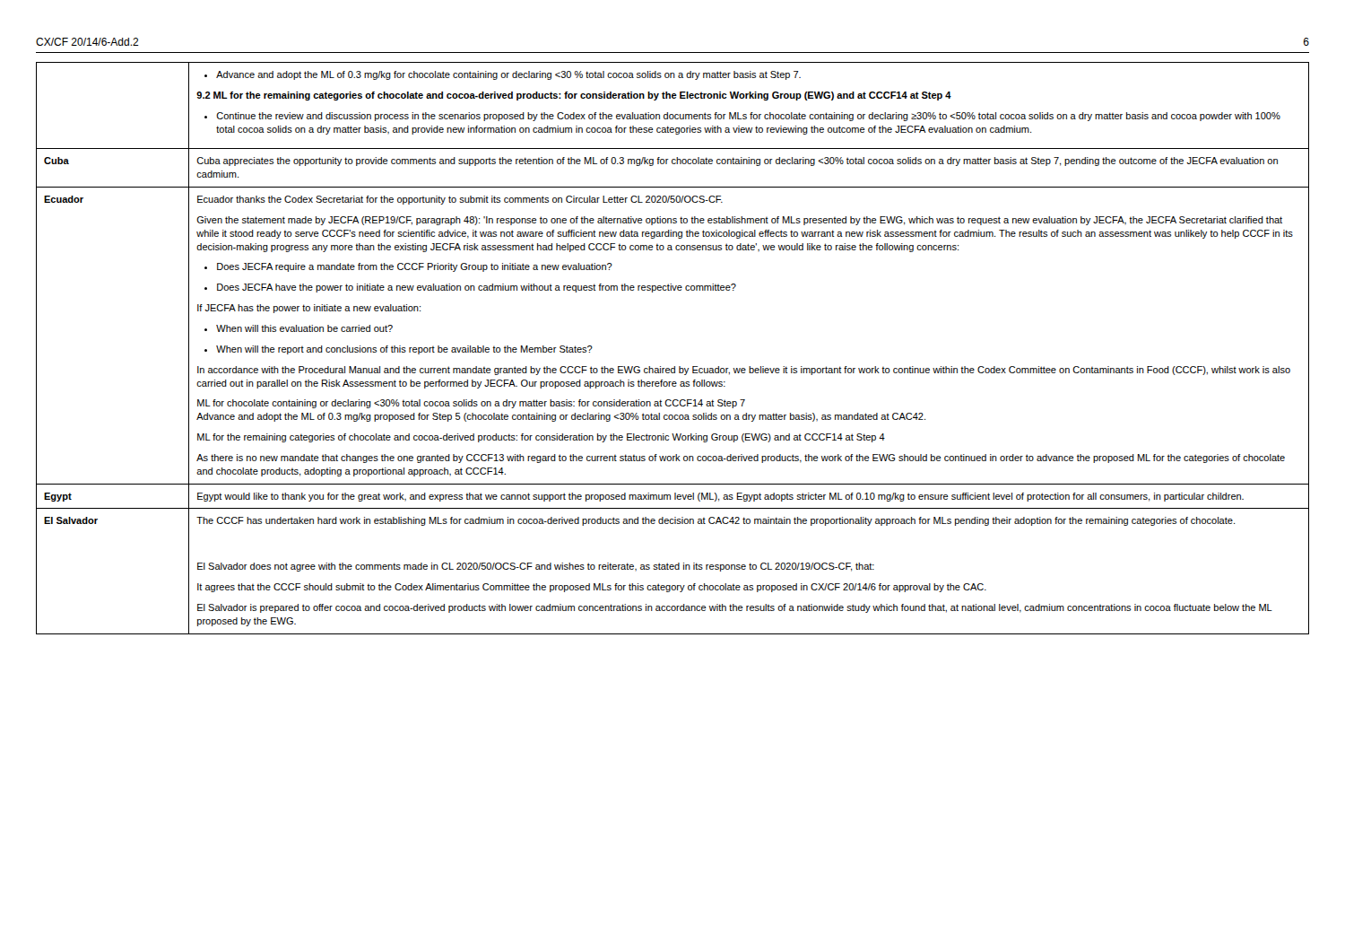CX/CF 20/14/6-Add.2 6
| | Advance and adopt the ML of 0.3 mg/kg for chocolate containing or declaring <30 % total cocoa solids on a dry matter basis at Step 7. 9.2 ML for the remaining categories of chocolate and cocoa-derived products: for consideration by the Electronic Working Group (EWG) and at CCCF14 at Step 4 Continue the review and discussion process in the scenarios proposed by the Codex of the evaluation documents for MLs for chocolate containing or declaring ≥30% to <50% total cocoa solids on a dry matter basis and cocoa powder with 100% total cocoa solids on a dry matter basis, and provide new information on cadmium in cocoa for these categories with a view to reviewing the outcome of the JECFA evaluation on cadmium. |
| Cuba | Cuba appreciates the opportunity to provide comments and supports the retention of the ML of 0.3 mg/kg for chocolate containing or declaring <30% total cocoa solids on a dry matter basis at Step 7, pending the outcome of the JECFA evaluation on cadmium. |
| Ecuador | Ecuador thanks the Codex Secretariat for the opportunity to submit its comments on Circular Letter CL 2020/50/OCS-CF. Given the statement made by JECFA (REP19/CF, paragraph 48): 'In response to one of the alternative options to the establishment of MLs presented by the EWG, which was to request a new evaluation by JECFA, the JECFA Secretariat clarified that while it stood ready to serve CCCF's need for scientific advice, it was not aware of sufficient new data regarding the toxicological effects to warrant a new risk assessment for cadmium. The results of such an assessment was unlikely to help CCCF in its decision-making progress any more than the existing JECFA risk assessment had helped CCCF to come to a consensus to date', we would like to raise the following concerns: Does JECFA require a mandate from the CCCF Priority Group to initiate a new evaluation? Does JECFA have the power to initiate a new evaluation on cadmium without a request from the respective committee? If JECFA has the power to initiate a new evaluation: When will this evaluation be carried out? When will the report and conclusions of this report be available to the Member States? In accordance with the Procedural Manual and the current mandate granted by the CCCF to the EWG chaired by Ecuador, we believe it is important for work to continue within the Codex Committee on Contaminants in Food (CCCF), whilst work is also carried out in parallel on the Risk Assessment to be performed by JECFA. Our proposed approach is therefore as follows: ML for chocolate containing or declaring <30% total cocoa solids on a dry matter basis: for consideration at CCCF14 at Step 7 Advance and adopt the ML of 0.3 mg/kg proposed for Step 5 (chocolate containing or declaring <30% total cocoa solids on a dry matter basis), as mandated at CAC42. ML for the remaining categories of chocolate and cocoa-derived products: for consideration by the Electronic Working Group (EWG) and at CCCF14 at Step 4 As there is no new mandate that changes the one granted by CCCF13 with regard to the current status of work on cocoa-derived products, the work of the EWG should be continued in order to advance the proposed ML for the categories of chocolate and chocolate products, adopting a proportional approach, at CCCF14. |
| Egypt | Egypt would like to thank you for the great work, and express that we cannot support the proposed maximum level (ML), as Egypt adopts stricter ML of 0.10 mg/kg to ensure sufficient level of protection for all consumers, in particular children. |
| El Salvador | The CCCF has undertaken hard work in establishing MLs for cadmium in cocoa-derived products and the decision at CAC42 to maintain the proportionality approach for MLs pending their adoption for the remaining categories of chocolate. El Salvador does not agree with the comments made in CL 2020/50/OCS-CF and wishes to reiterate, as stated in its response to CL 2020/19/OCS-CF, that: It agrees that the CCCF should submit to the Codex Alimentarius Committee the proposed MLs for this category of chocolate as proposed in CX/CF 20/14/6 for approval by the CAC. El Salvador is prepared to offer cocoa and cocoa-derived products with lower cadmium concentrations in accordance with the results of a nationwide study which found that, at national level, cadmium concentrations in cocoa fluctuate below the ML proposed by the EWG. |